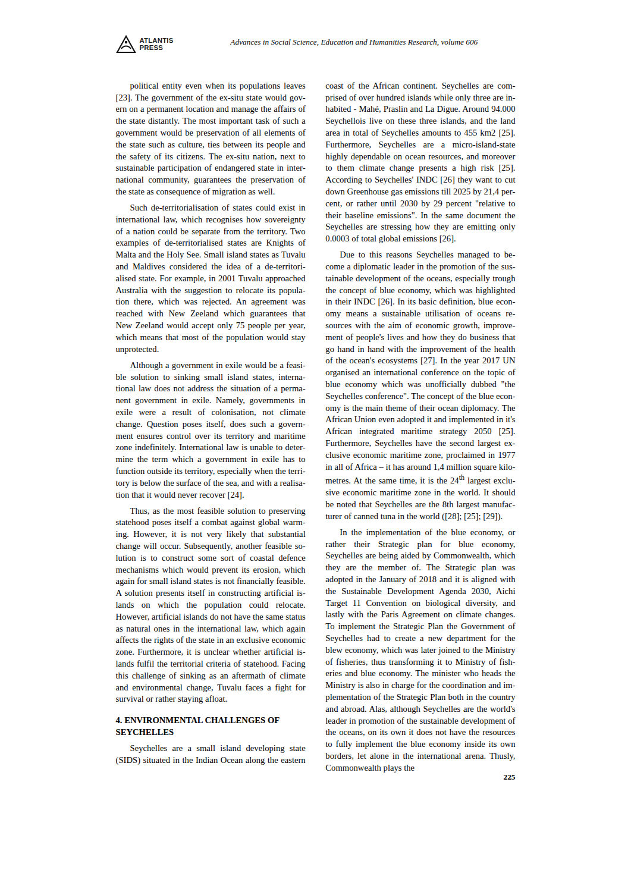ATLANTIS
PRESS
Advances in Social Science, Education and Humanities Research, volume 606
political entity even when its populations leaves [23]. The government of the ex-situ state would govern on a permanent location and manage the affairs of the state distantly. The most important task of such a government would be preservation of all elements of the state such as culture, ties between its people and the safety of its citizens. The ex-situ nation, next to sustainable participation of endangered state in international community, guarantees the preservation of the state as consequence of migration as well.
Such de-territorialisation of states could exist in international law, which recognises how sovereignty of a nation could be separate from the territory. Two examples of de-territorialised states are Knights of Malta and the Holy See. Small island states as Tuvalu and Maldives considered the idea of a de-territorialised state. For example, in 2001 Tuvalu approached Australia with the suggestion to relocate its population there, which was rejected. An agreement was reached with New Zeeland which guarantees that New Zeeland would accept only 75 people per year, which means that most of the population would stay unprotected.
Although a government in exile would be a feasible solution to sinking small island states, international law does not address the situation of a permanent government in exile. Namely, governments in exile were a result of colonisation, not climate change. Question poses itself, does such a government ensures control over its territory and maritime zone indefinitely. International law is unable to determine the term which a government in exile has to function outside its territory, especially when the territory is below the surface of the sea, and with a realisation that it would never recover [24].
Thus, as the most feasible solution to preserving statehood poses itself a combat against global warming. However, it is not very likely that substantial change will occur. Subsequently, another feasible solution is to construct some sort of coastal defence mechanisms which would prevent its erosion, which again for small island states is not financially feasible. A solution presents itself in constructing artificial islands on which the population could relocate. However, artificial islands do not have the same status as natural ones in the international law, which again affects the rights of the state in an exclusive economic zone. Furthermore, it is unclear whether artificial islands fulfil the territorial criteria of statehood. Facing this challenge of sinking as an aftermath of climate and environmental change, Tuvalu faces a fight for survival or rather staying afloat.
4. ENVIRONMENTAL CHALLENGES OF SEYCHELLES
Seychelles are a small island developing state (SIDS) situated in the Indian Ocean along the eastern coast of the African continent. Seychelles are comprised of over hundred islands while only three are inhabited - Mahé, Praslin and La Digue. Around 94.000 Seychellois live on these three islands, and the land area in total of Seychelles amounts to 455 km2 [25]. Furthermore, Seychelles are a micro-island-state highly dependable on ocean resources, and moreover to them climate change presents a high risk [25]. According to Seychelles' INDC [26] they want to cut down Greenhouse gas emissions till 2025 by 21,4 percent, or rather until 2030 by 29 percent "relative to their baseline emissions". In the same document the Seychelles are stressing how they are emitting only 0.0003 of total global emissions [26].
Due to this reasons Seychelles managed to become a diplomatic leader in the promotion of the sustainable development of the oceans, especially trough the concept of blue economy, which was highlighted in their INDC [26]. In its basic definition, blue economy means a sustainable utilisation of oceans resources with the aim of economic growth, improvement of people's lives and how they do business that go hand in hand with the improvement of the health of the ocean's ecosystems [27]. In the year 2017 UN organised an international conference on the topic of blue economy which was unofficially dubbed "the Seychelles conference". The concept of the blue economy is the main theme of their ocean diplomacy. The African Union even adopted it and implemented in it's African integrated maritime strategy 2050 [25]. Furthermore, Seychelles have the second largest exclusive economic maritime zone, proclaimed in 1977 in all of Africa – it has around 1,4 million square kilometres. At the same time, it is the 24th largest exclusive economic maritime zone in the world. It should be noted that Seychelles are the 8th largest manufacturer of canned tuna in the world ([28]; [25]; [29]).
In the implementation of the blue economy, or rather their Strategic plan for blue economy, Seychelles are being aided by Commonwealth, which they are the member of. The Strategic plan was adopted in the January of 2018 and it is aligned with the Sustainable Development Agenda 2030, Aichi Target 11 Convention on biological diversity, and lastly with the Paris Agreement on climate changes. To implement the Strategic Plan the Government of Seychelles had to create a new department for the blew economy, which was later joined to the Ministry of fisheries, thus transforming it to Ministry of fisheries and blue economy. The minister who heads the Ministry is also in charge for the coordination and implementation of the Strategic Plan both in the country and abroad. Alas, although Seychelles are the world's leader in promotion of the sustainable development of the oceans, on its own it does not have the resources to fully implement the blue economy inside its own borders, let alone in the international arena. Thusly, Commonwealth plays the
225